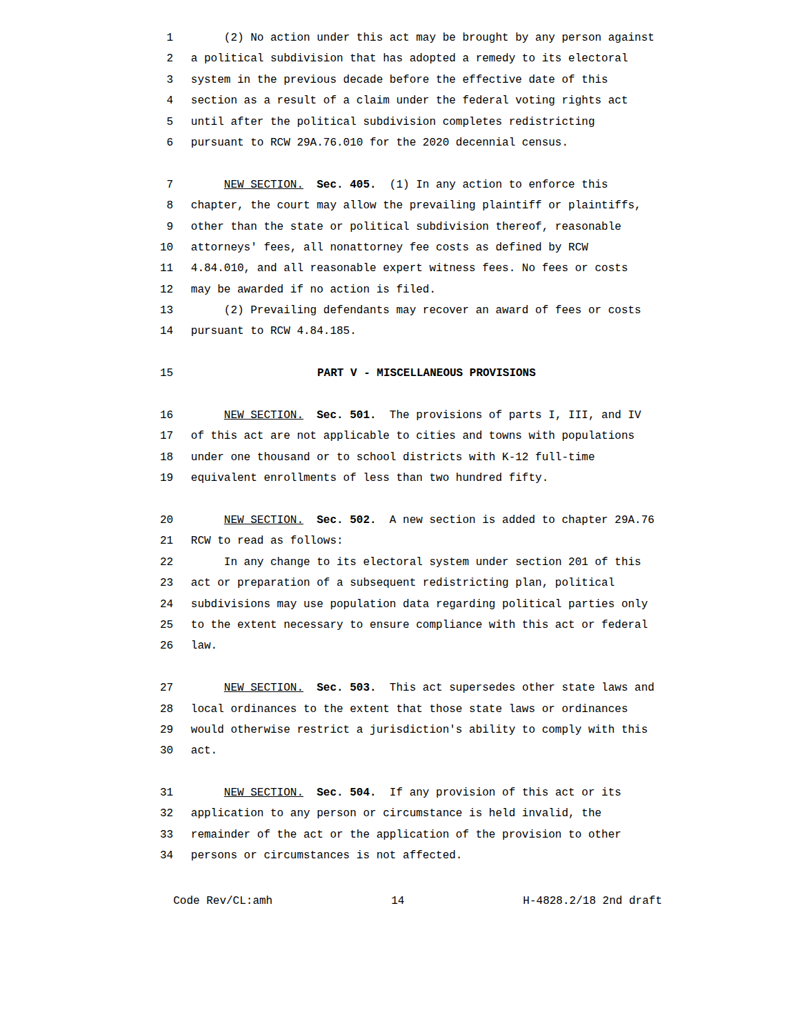1 (2) No action under this act may be brought by any person against
2 a political subdivision that has adopted a remedy to its electoral
3 system in the previous decade before the effective date of this
4 section as a result of a claim under the federal voting rights act
5 until after the political subdivision completes redistricting
6 pursuant to RCW 29A.76.010 for the 2020 decennial census.
7 NEW SECTION. Sec. 405. (1) In any action to enforce this
8 chapter, the court may allow the prevailing plaintiff or plaintiffs,
9 other than the state or political subdivision thereof, reasonable
10 attorneys' fees, all nonattorney fee costs as defined by RCW
114.84.010, and all reasonable expert witness fees. No fees or costs
12 may be awarded if no action is filed.
13 (2) Prevailing defendants may recover an award of fees or costs
14 pursuant to RCW 4.84.185.
15 PART V - MISCELLANEOUS PROVISIONS
16 NEW SECTION. Sec. 501. The provisions of parts I, III, and IV
17 of this act are not applicable to cities and towns with populations
18 under one thousand or to school districts with K-12 full-time
19 equivalent enrollments of less than two hundred fifty.
20 NEW SECTION. Sec. 502. A new section is added to chapter 29A.76
21 RCW to read as follows:
22 In any change to its electoral system under section 201 of this
23 act or preparation of a subsequent redistricting plan, political
24 subdivisions may use population data regarding political parties only
25 to the extent necessary to ensure compliance with this act or federal
26 law.
27 NEW SECTION. Sec. 503. This act supersedes other state laws and
28 local ordinances to the extent that those state laws or ordinances
29 would otherwise restrict a jurisdiction's ability to comply with this
30 act.
31 NEW SECTION. Sec. 504. If any provision of this act or its
32 application to any person or circumstance is held invalid, the
33 remainder of the act or the application of the provision to other
34 persons or circumstances is not affected.
Code Rev/CL:amh 14 H-4828.2/18 2nd draft